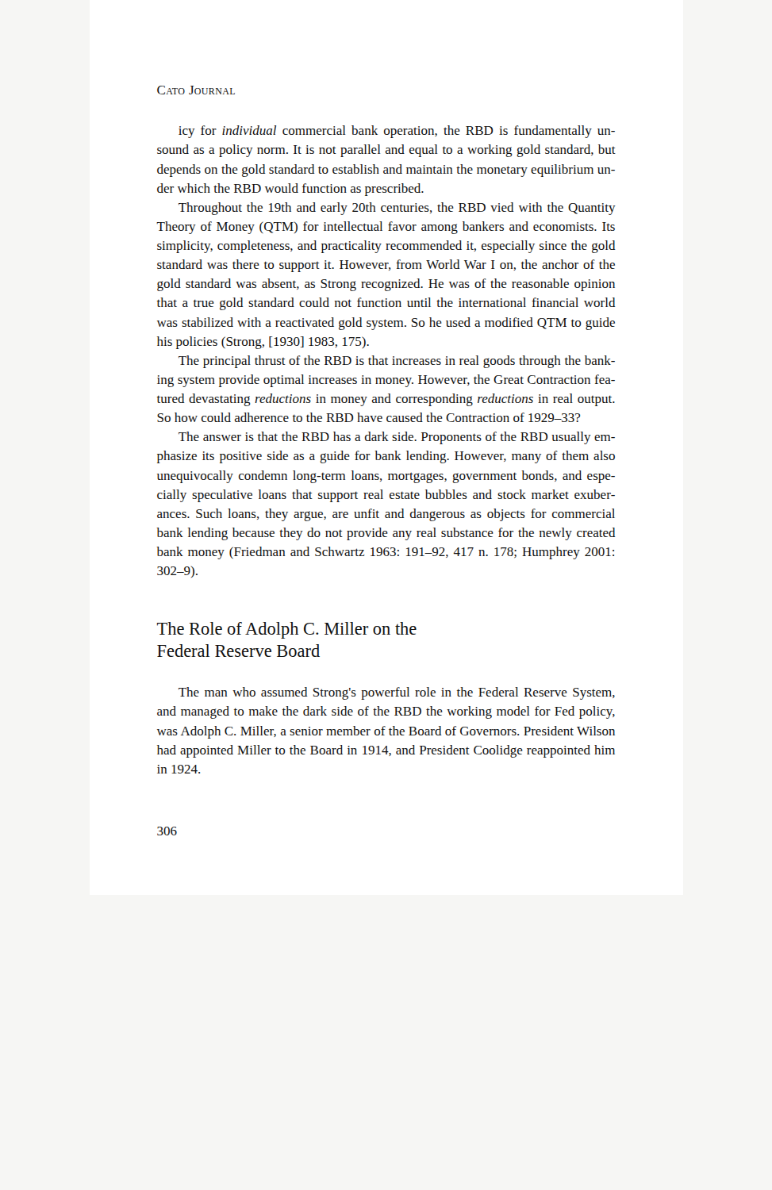Cato Journal
icy for individual commercial bank operation, the RBD is fundamentally unsound as a policy norm. It is not parallel and equal to a working gold standard, but depends on the gold standard to establish and maintain the monetary equilibrium under which the RBD would function as prescribed.
Throughout the 19th and early 20th centuries, the RBD vied with the Quantity Theory of Money (QTM) for intellectual favor among bankers and economists. Its simplicity, completeness, and practicality recommended it, especially since the gold standard was there to support it. However, from World War I on, the anchor of the gold standard was absent, as Strong recognized. He was of the reasonable opinion that a true gold standard could not function until the international financial world was stabilized with a reactivated gold system. So he used a modified QTM to guide his policies (Strong, [1930] 1983, 175).
The principal thrust of the RBD is that increases in real goods through the banking system provide optimal increases in money. However, the Great Contraction featured devastating reductions in money and corresponding reductions in real output. So how could adherence to the RBD have caused the Contraction of 1929–33?
The answer is that the RBD has a dark side. Proponents of the RBD usually emphasize its positive side as a guide for bank lending. However, many of them also unequivocally condemn long-term loans, mortgages, government bonds, and especially speculative loans that support real estate bubbles and stock market exuberances. Such loans, they argue, are unfit and dangerous as objects for commercial bank lending because they do not provide any real substance for the newly created bank money (Friedman and Schwartz 1963: 191–92, 417 n. 178; Humphrey 2001: 302–9).
The Role of Adolph C. Miller on the
Federal Reserve Board
The man who assumed Strong's powerful role in the Federal Reserve System, and managed to make the dark side of the RBD the working model for Fed policy, was Adolph C. Miller, a senior member of the Board of Governors. President Wilson had appointed Miller to the Board in 1914, and President Coolidge reappointed him in 1924.
306